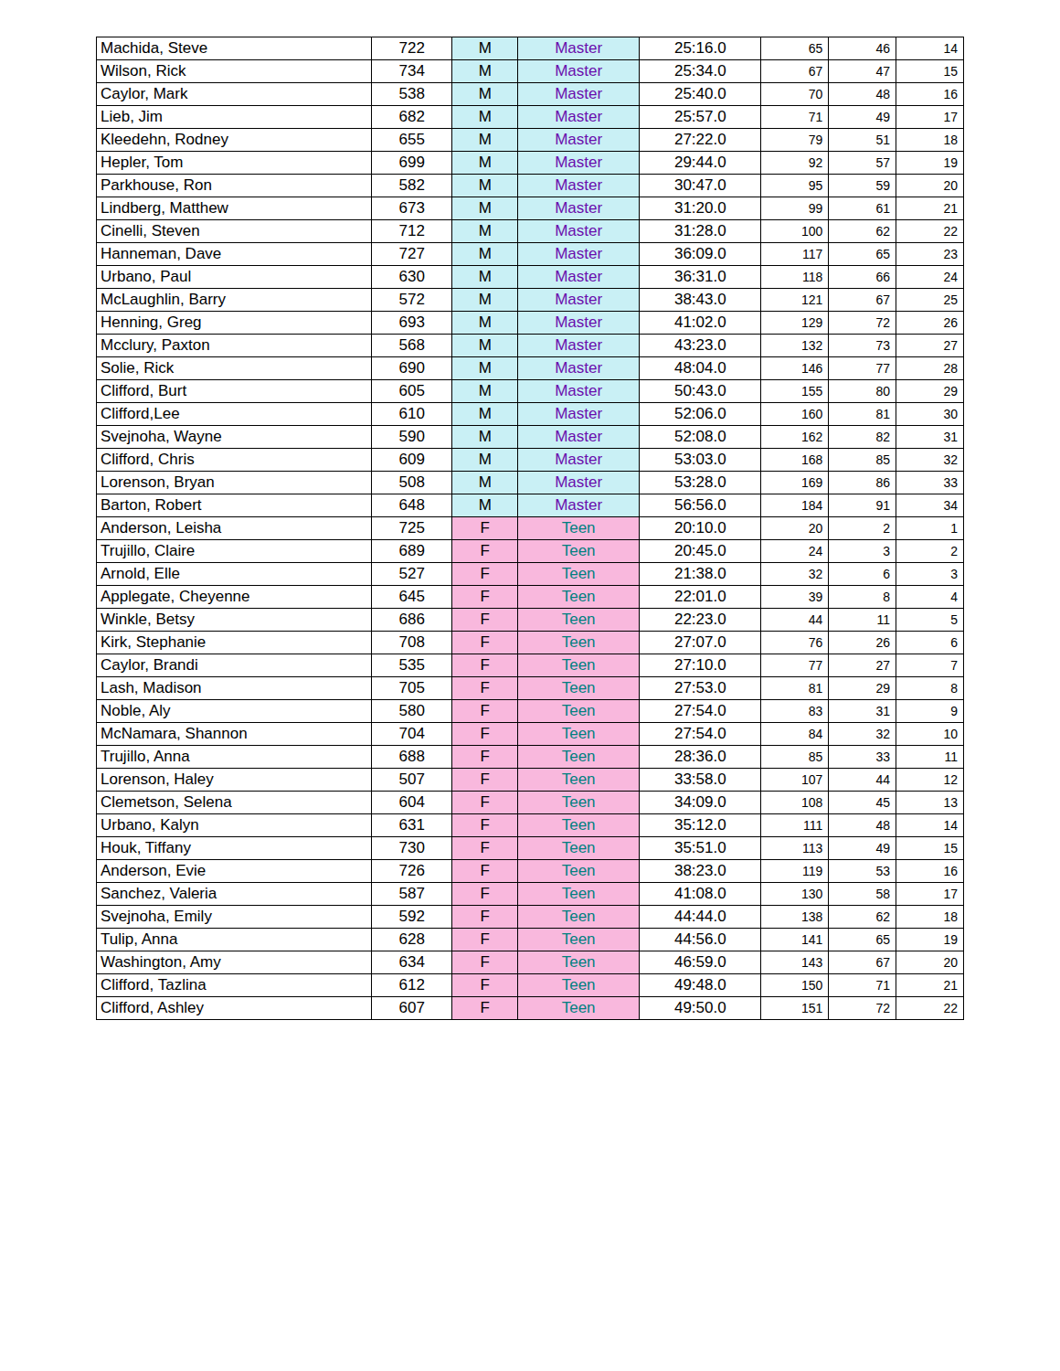| Machida, Steve | 722 | M | Master | 25:16.0 | 65 | 46 | 14 |
| Wilson, Rick | 734 | M | Master | 25:34.0 | 67 | 47 | 15 |
| Caylor, Mark | 538 | M | Master | 25:40.0 | 70 | 48 | 16 |
| Lieb, Jim | 682 | M | Master | 25:57.0 | 71 | 49 | 17 |
| Kleedehn, Rodney | 655 | M | Master | 27:22.0 | 79 | 51 | 18 |
| Hepler, Tom | 699 | M | Master | 29:44.0 | 92 | 57 | 19 |
| Parkhouse, Ron | 582 | M | Master | 30:47.0 | 95 | 59 | 20 |
| Lindberg, Matthew | 673 | M | Master | 31:20.0 | 99 | 61 | 21 |
| Cinelli, Steven | 712 | M | Master | 31:28.0 | 100 | 62 | 22 |
| Hanneman, Dave | 727 | M | Master | 36:09.0 | 117 | 65 | 23 |
| Urbano, Paul | 630 | M | Master | 36:31.0 | 118 | 66 | 24 |
| McLaughlin, Barry | 572 | M | Master | 38:43.0 | 121 | 67 | 25 |
| Henning, Greg | 693 | M | Master | 41:02.0 | 129 | 72 | 26 |
| Mcclury, Paxton | 568 | M | Master | 43:23.0 | 132 | 73 | 27 |
| Solie, Rick | 690 | M | Master | 48:04.0 | 146 | 77 | 28 |
| Clifford, Burt | 605 | M | Master | 50:43.0 | 155 | 80 | 29 |
| Clifford,Lee | 610 | M | Master | 52:06.0 | 160 | 81 | 30 |
| Svejnoha, Wayne | 590 | M | Master | 52:08.0 | 162 | 82 | 31 |
| Clifford, Chris | 609 | M | Master | 53:03.0 | 168 | 85 | 32 |
| Lorenson, Bryan | 508 | M | Master | 53:28.0 | 169 | 86 | 33 |
| Barton, Robert | 648 | M | Master | 56:56.0 | 184 | 91 | 34 |
| Anderson, Leisha | 725 | F | Teen | 20:10.0 | 20 | 2 | 1 |
| Trujillo, Claire | 689 | F | Teen | 20:45.0 | 24 | 3 | 2 |
| Arnold, Elle | 527 | F | Teen | 21:38.0 | 32 | 6 | 3 |
| Applegate, Cheyenne | 645 | F | Teen | 22:01.0 | 39 | 8 | 4 |
| Winkle, Betsy | 686 | F | Teen | 22:23.0 | 44 | 11 | 5 |
| Kirk, Stephanie | 708 | F | Teen | 27:07.0 | 76 | 26 | 6 |
| Caylor, Brandi | 535 | F | Teen | 27:10.0 | 77 | 27 | 7 |
| Lash, Madison | 705 | F | Teen | 27:53.0 | 81 | 29 | 8 |
| Noble, Aly | 580 | F | Teen | 27:54.0 | 83 | 31 | 9 |
| McNamara, Shannon | 704 | F | Teen | 27:54.0 | 84 | 32 | 10 |
| Trujillo, Anna | 688 | F | Teen | 28:36.0 | 85 | 33 | 11 |
| Lorenson, Haley | 507 | F | Teen | 33:58.0 | 107 | 44 | 12 |
| Clemetson, Selena | 604 | F | Teen | 34:09.0 | 108 | 45 | 13 |
| Urbano, Kalyn | 631 | F | Teen | 35:12.0 | 111 | 48 | 14 |
| Houk, Tiffany | 730 | F | Teen | 35:51.0 | 113 | 49 | 15 |
| Anderson, Evie | 726 | F | Teen | 38:23.0 | 119 | 53 | 16 |
| Sanchez, Valeria | 587 | F | Teen | 41:08.0 | 130 | 58 | 17 |
| Svejnoha, Emily | 592 | F | Teen | 44:44.0 | 138 | 62 | 18 |
| Tulip, Anna | 628 | F | Teen | 44:56.0 | 141 | 65 | 19 |
| Washington, Amy | 634 | F | Teen | 46:59.0 | 143 | 67 | 20 |
| Clifford, Tazlina | 612 | F | Teen | 49:48.0 | 150 | 71 | 21 |
| Clifford, Ashley | 607 | F | Teen | 49:50.0 | 151 | 72 | 22 |